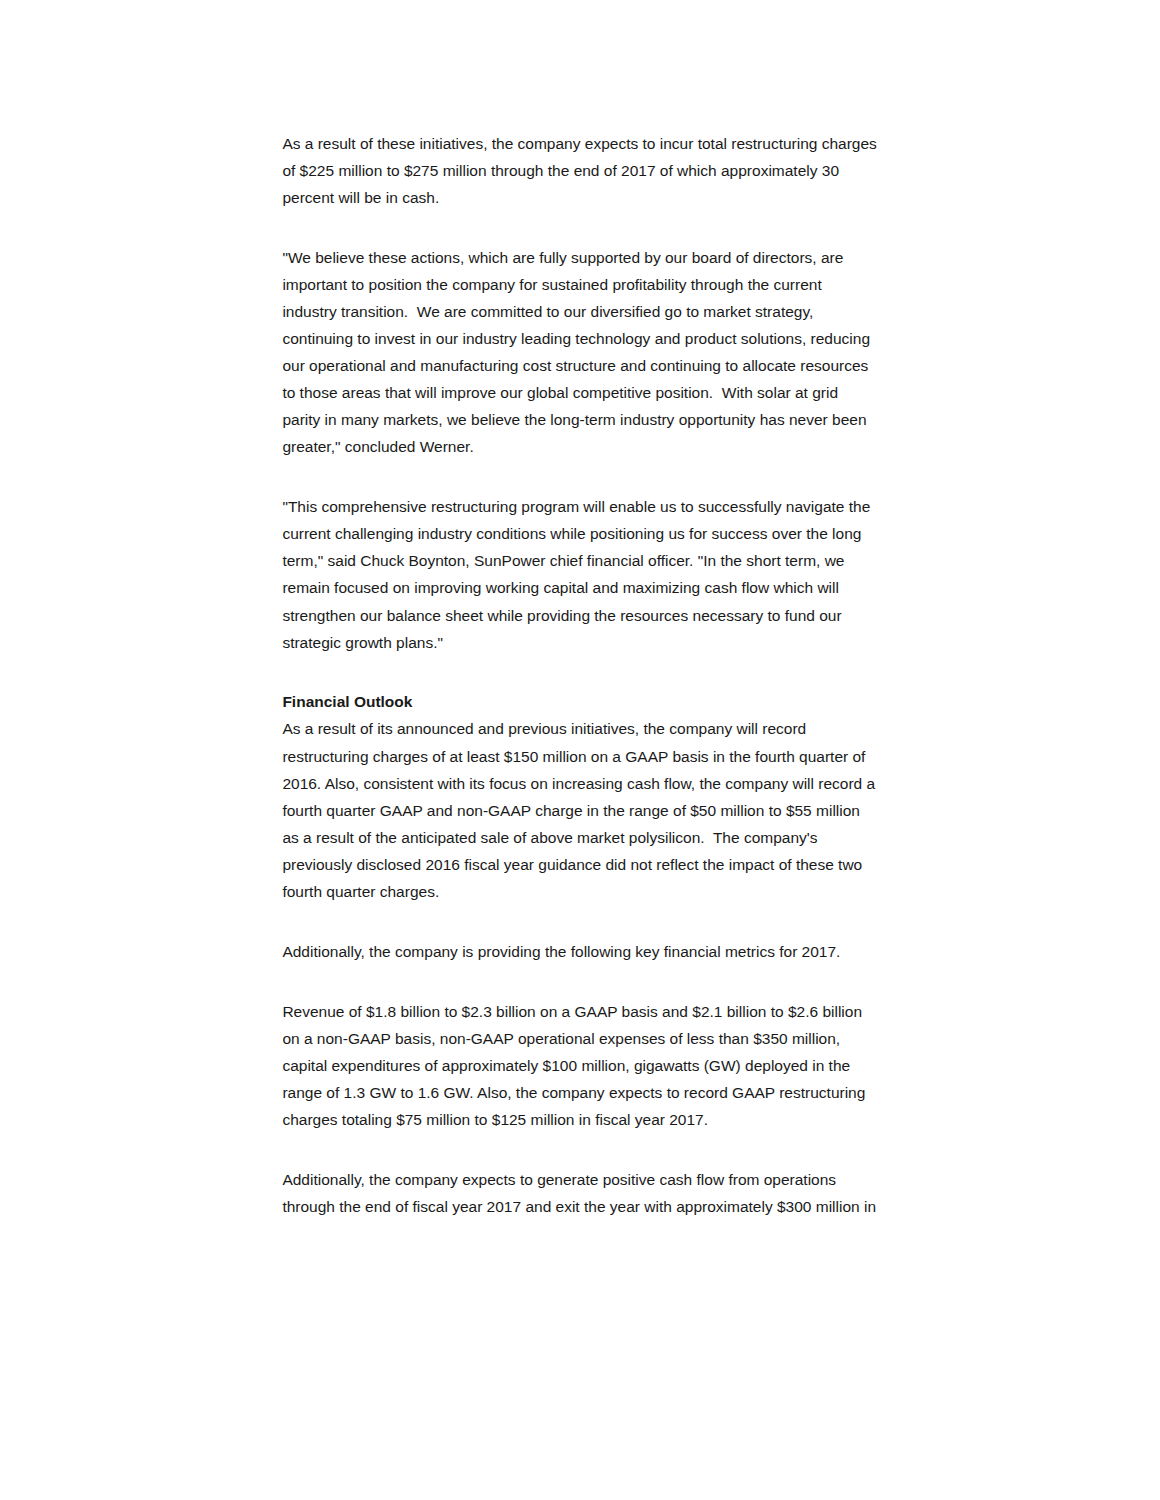As a result of these initiatives, the company expects to incur total restructuring charges of $225 million to $275 million through the end of 2017 of which approximately 30 percent will be in cash.
"We believe these actions, which are fully supported by our board of directors, are important to position the company for sustained profitability through the current industry transition. We are committed to our diversified go to market strategy, continuing to invest in our industry leading technology and product solutions, reducing our operational and manufacturing cost structure and continuing to allocate resources to those areas that will improve our global competitive position. With solar at grid parity in many markets, we believe the long-term industry opportunity has never been greater," concluded Werner.
"This comprehensive restructuring program will enable us to successfully navigate the current challenging industry conditions while positioning us for success over the long term," said Chuck Boynton, SunPower chief financial officer. "In the short term, we remain focused on improving working capital and maximizing cash flow which will strengthen our balance sheet while providing the resources necessary to fund our strategic growth plans."
Financial Outlook
As a result of its announced and previous initiatives, the company will record restructuring charges of at least $150 million on a GAAP basis in the fourth quarter of 2016. Also, consistent with its focus on increasing cash flow, the company will record a fourth quarter GAAP and non-GAAP charge in the range of $50 million to $55 million as a result of the anticipated sale of above market polysilicon. The company's previously disclosed 2016 fiscal year guidance did not reflect the impact of these two fourth quarter charges.
Additionally, the company is providing the following key financial metrics for 2017.
Revenue of $1.8 billion to $2.3 billion on a GAAP basis and $2.1 billion to $2.6 billion on a non-GAAP basis, non-GAAP operational expenses of less than $350 million, capital expenditures of approximately $100 million, gigawatts (GW) deployed in the range of 1.3 GW to 1.6 GW. Also, the company expects to record GAAP restructuring charges totaling $75 million to $125 million in fiscal year 2017.
Additionally, the company expects to generate positive cash flow from operations through the end of fiscal year 2017 and exit the year with approximately $300 million in